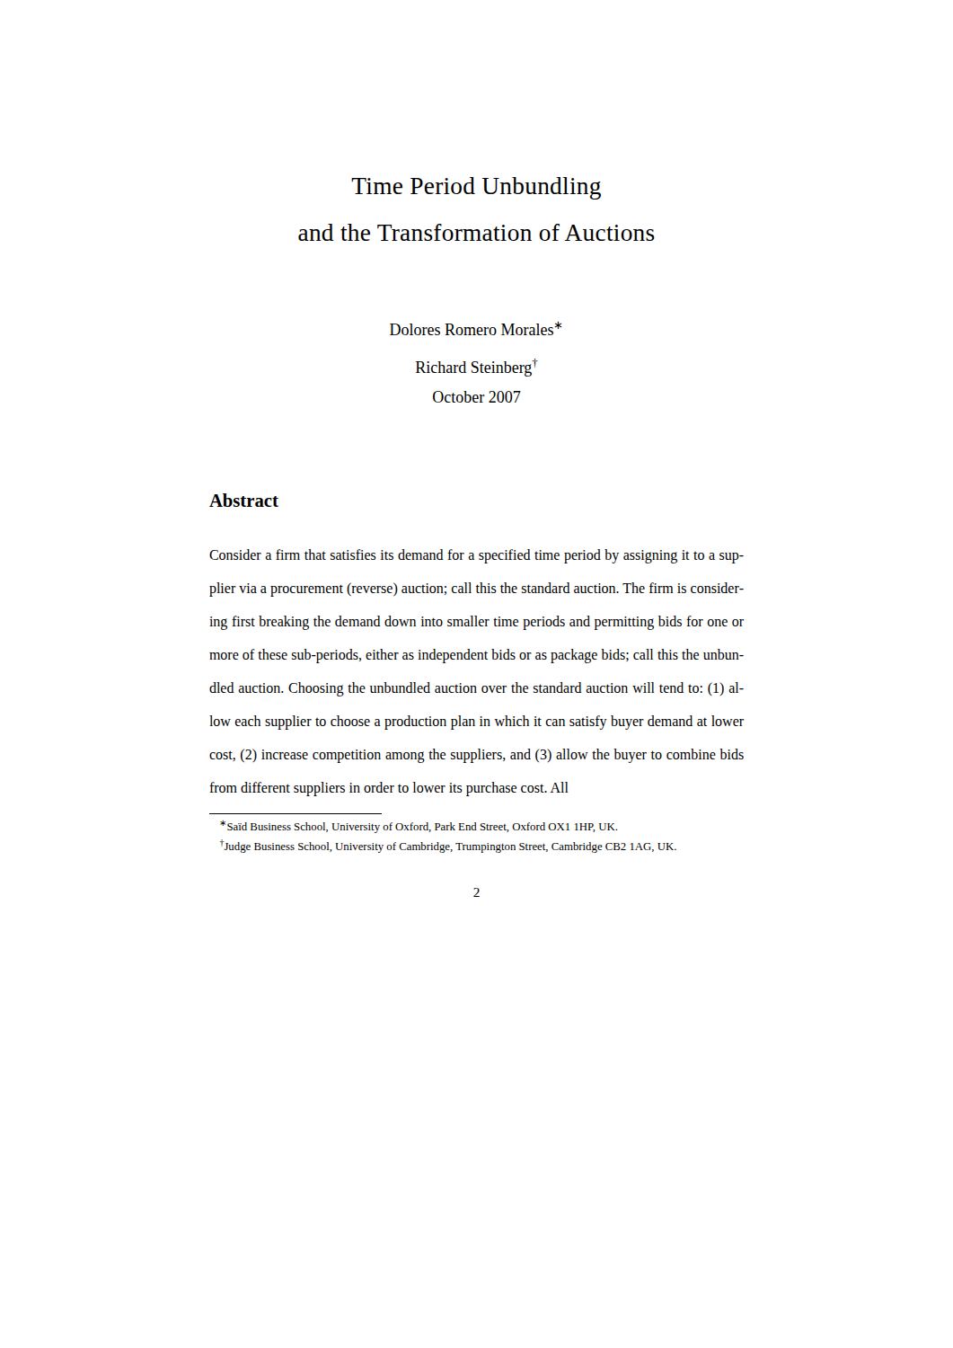Time Period Unbundling
and the Transformation of Auctions
Dolores Romero Morales∗ Richard Steinberg†
October 2007
Abstract
Consider a firm that satisfies its demand for a specified time period by assigning it to a supplier via a procurement (reverse) auction; call this the standard auction. The firm is considering first breaking the demand down into smaller time periods and permitting bids for one or more of these sub-periods, either as independent bids or as package bids; call this the unbundled auction. Choosing the unbundled auction over the standard auction will tend to: (1) allow each supplier to choose a production plan in which it can satisfy buyer demand at lower cost, (2) increase competition among the suppliers, and (3) allow the buyer to combine bids from different suppliers in order to lower its purchase cost. All
∗Saïd Business School, University of Oxford, Park End Street, Oxford OX1 1HP, UK.
†Judge Business School, University of Cambridge, Trumpington Street, Cambridge CB2 1AG, UK.
2